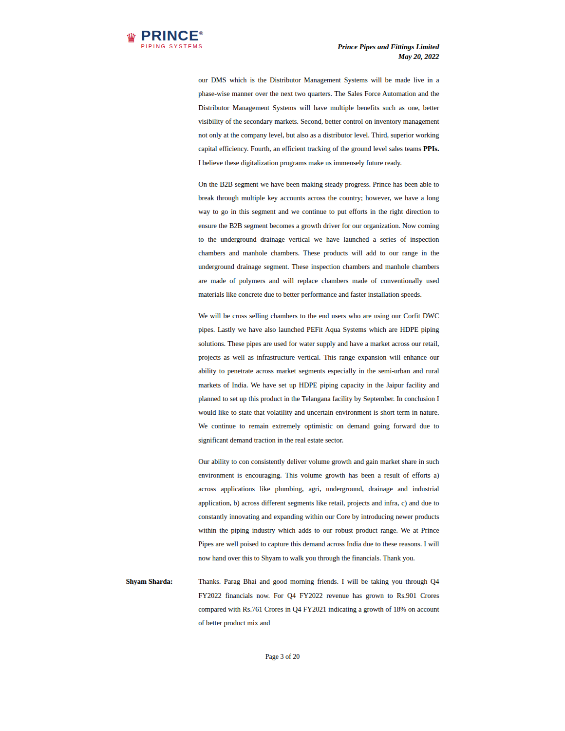♛
PRINCE®
PIPING SYSTEMS
Prince Pipes and Fittings Limited
May 20, 2022
our DMS which is the Distributor Management Systems will be made live in a phase-wise manner over the next two quarters. The Sales Force Automation and the Distributor Management Systems will have multiple benefits such as one, better visibility of the secondary markets. Second, better control on inventory management not only at the company level, but also as a distributor level. Third, superior working capital efficiency. Fourth, an efficient tracking of the ground level sales teams PPIs. I believe these digitalization programs make us immensely future ready.
On the B2B segment we have been making steady progress. Prince has been able to break through multiple key accounts across the country; however, we have a long way to go in this segment and we continue to put efforts in the right direction to ensure the B2B segment becomes a growth driver for our organization. Now coming to the underground drainage vertical we have launched a series of inspection chambers and manhole chambers. These products will add to our range in the underground drainage segment. These inspection chambers and manhole chambers are made of polymers and will replace chambers made of conventionally used materials like concrete due to better performance and faster installation speeds.
We will be cross selling chambers to the end users who are using our Corfit DWC pipes. Lastly we have also launched PEFit Aqua Systems which are HDPE piping solutions. These pipes are used for water supply and have a market across our retail, projects as well as infrastructure vertical. This range expansion will enhance our ability to penetrate across market segments especially in the semi-urban and rural markets of India. We have set up HDPE piping capacity in the Jaipur facility and planned to set up this product in the Telangana facility by September. In conclusion I would like to state that volatility and uncertain environment is short term in nature. We continue to remain extremely optimistic on demand going forward due to significant demand traction in the real estate sector.
Our ability to con consistently deliver volume growth and gain market share in such environment is encouraging. This volume growth has been a result of efforts a) across applications like plumbing, agri, underground, drainage and industrial application, b) across different segments like retail, projects and infra, c) and due to constantly innovating and expanding within our Core by introducing newer products within the piping industry which adds to our robust product range. We at Prince Pipes are well poised to capture this demand across India due to these reasons. I will now hand over this to Shyam to walk you through the financials. Thank you.
Shyam Sharda:
Thanks. Parag Bhai and good morning friends. I will be taking you through Q4 FY2022 financials now. For Q4 FY2022 revenue has grown to Rs.901 Crores compared with Rs.761 Crores in Q4 FY2021 indicating a growth of 18% on account of better product mix and
Page 3 of 20